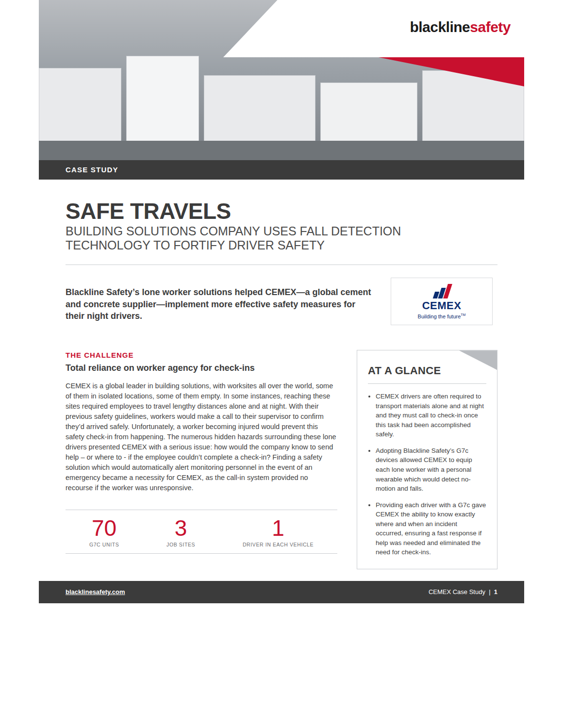blackline safety
CASE STUDY
SAFE TRAVELS
BUILDING SOLUTIONS COMPANY USES FALL DETECTION
TECHNOLOGY TO FORTIFY DRIVER SAFETY
Blackline Safety’s lone worker solutions helped CEMEX—a global cement and concrete supplier—implement more effective safety measures for their night drivers.
CEMEX
Building the futureTM
THE CHALLENGE
Total reliance on worker agency for check-ins
CEMEX is a global leader in building solutions, with worksites all over the world, some of them in isolated locations, some of them empty. In some instances, reaching these sites required employees to travel lengthy distances alone and at night. With their previous safety guidelines, workers would make a call to their supervisor to confirm they’d arrived safely. Unfortunately, a worker becoming injured would prevent this safety check-in from happening. The numerous hidden hazards surrounding these lone drivers presented CEMEX with a serious issue: how would the company know to send help – or where to - if the employee couldn’t complete a check-in? Finding a safety solution which would automatically alert monitoring personnel in the event of an emergency became a necessity for CEMEX, as the call-in system provided no recourse if the worker was unresponsive.
70
G7C UNITS
3
JOB SITES
1
DRIVER IN EACH VEHICLE
AT A GLANCE
CEMEX drivers are often required to transport materials alone and at night and they must call to check-in once this task had been accomplished safely.
Adopting Blackline Safety’s G7c devices allowed CEMEX to equip each lone worker with a personal wearable which would detect no-motion and falls.
Providing each driver with a G7c gave CEMEX the ability to know exactly where and when an incident occurred, ensuring a fast response if help was needed and eliminated the need for check-ins.
blacklinesafety.com
CEMEX Case Study | 1